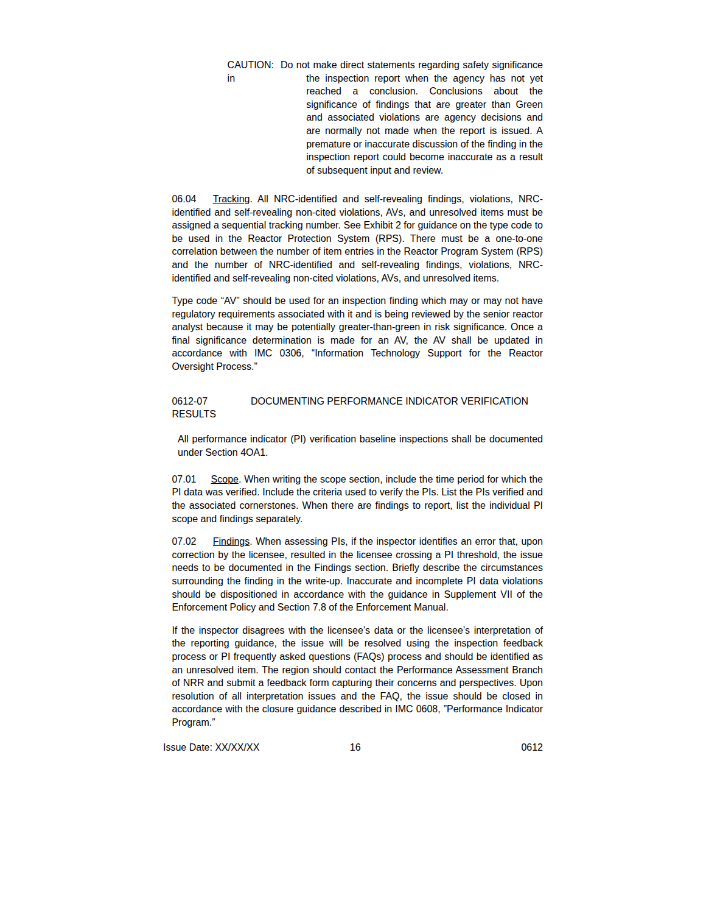CAUTION: Do not make direct statements regarding safety significance in the inspection report when the agency has not yet reached a conclusion. Conclusions about the significance of findings that are greater than Green and associated violations are agency decisions and are normally not made when the report is issued. A premature or inaccurate discussion of the finding in the inspection report could become inaccurate as a result of subsequent input and review.
06.04 Tracking. All NRC-identified and self-revealing findings, violations, NRC-identified and self-revealing non-cited violations, AVs, and unresolved items must be assigned a sequential tracking number. See Exhibit 2 for guidance on the type code to be used in the Reactor Protection System (RPS). There must be a one-to-one correlation between the number of item entries in the Reactor Program System (RPS) and the number of NRC-identified and self-revealing findings, violations, NRC-identified and self-revealing non-cited violations, AVs, and unresolved items.
Type code “AV” should be used for an inspection finding which may or may not have regulatory requirements associated with it and is being reviewed by the senior reactor analyst because it may be potentially greater-than-green in risk significance. Once a final significance determination is made for an AV, the AV shall be updated in accordance with IMC 0306, “Information Technology Support for the Reactor Oversight Process.”
0612-07 DOCUMENTING PERFORMANCE INDICATOR VERIFICATION RESULTS
All performance indicator (PI) verification baseline inspections shall be documented under Section 4OA1.
07.01 Scope. When writing the scope section, include the time period for which the PI data was verified. Include the criteria used to verify the PIs. List the PIs verified and the associated cornerstones. When there are findings to report, list the individual PI scope and findings separately.
07.02 Findings. When assessing PIs, if the inspector identifies an error that, upon correction by the licensee, resulted in the licensee crossing a PI threshold, the issue needs to be documented in the Findings section. Briefly describe the circumstances surrounding the finding in the write-up. Inaccurate and incomplete PI data violations should be dispositioned in accordance with the guidance in Supplement VII of the Enforcement Policy and Section 7.8 of the Enforcement Manual.
If the inspector disagrees with the licensee’s data or the licensee’s interpretation of the reporting guidance, the issue will be resolved using the inspection feedback process or PI frequently asked questions (FAQs) process and should be identified as an unresolved item. The region should contact the Performance Assessment Branch of NRR and submit a feedback form capturing their concerns and perspectives. Upon resolution of all interpretation issues and the FAQ, the issue should be closed in accordance with the closure guidance described in IMC 0608, ”Performance Indicator Program.”
Issue Date: XX/XX/XX 16 0612